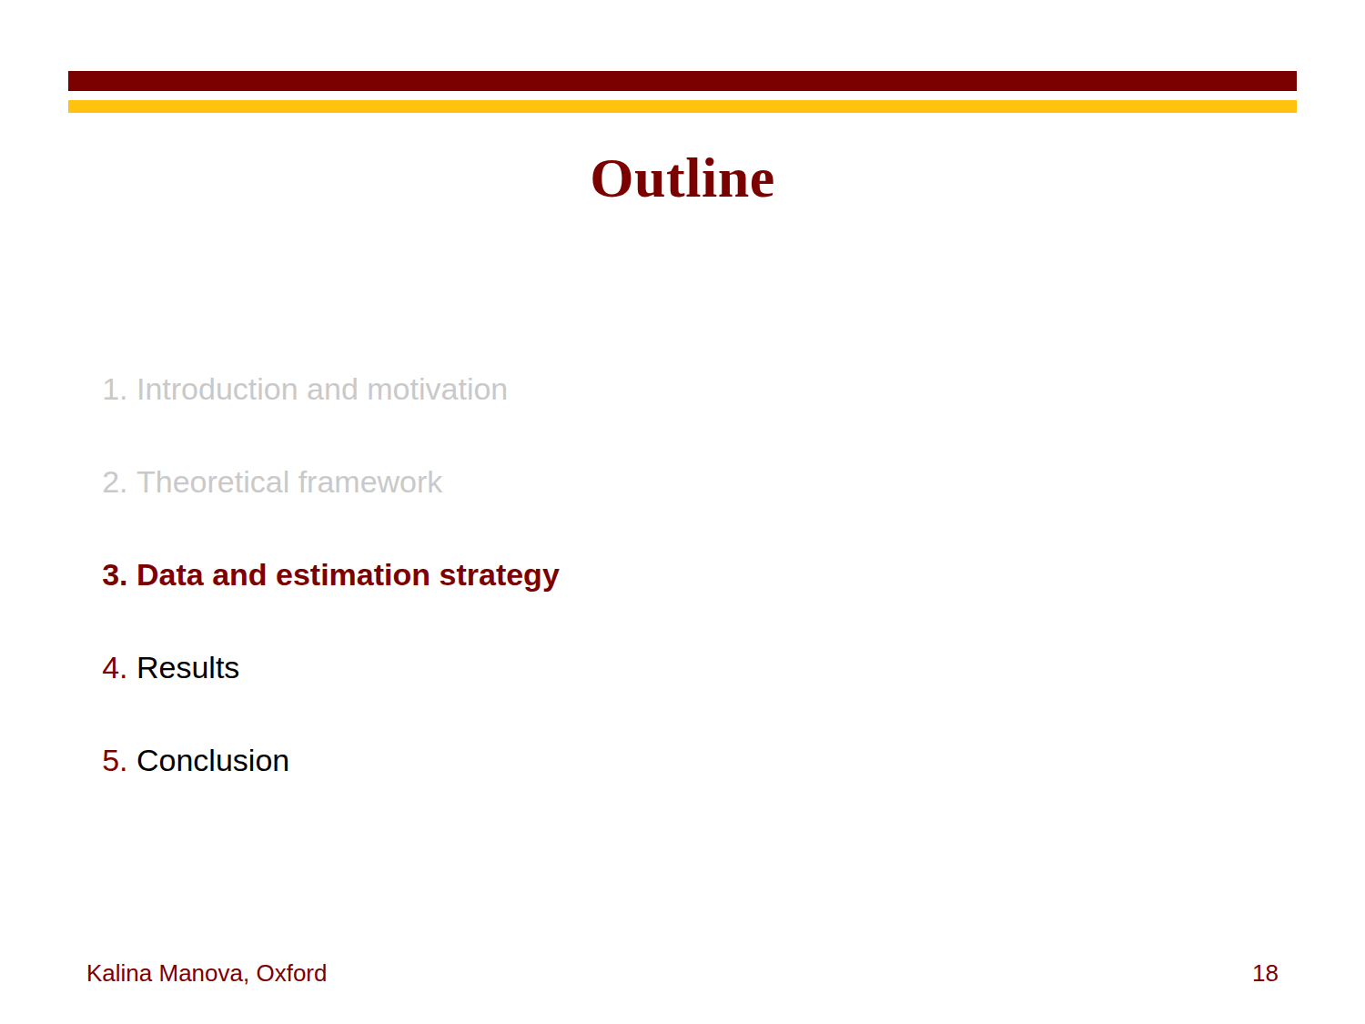Outline
Introduction and motivation
Theoretical framework
Data and estimation strategy
Results
Conclusion
Kalina Manova, Oxford
18